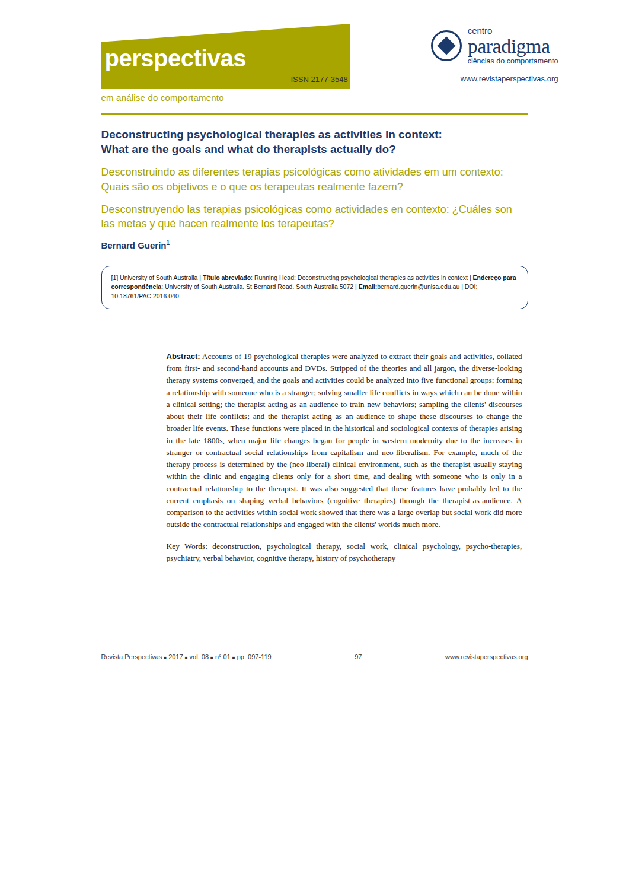perspectivas
em análise do comportamento
ISSN 2177-3548
centro
paradigma
ciências do comportamento
www.revistaperspectivas.org
Deconstructing psychological therapies as activities in context:
What are the goals and what do therapists actually do?
Desconstruindo as diferentes terapias psicológicas como atividades em um contexto: Quais são os objetivos e o que os terapeutas realmente fazem?
Desconstruyendo las terapias psicológicas como actividades en contexto: ¿Cuáles son las metas y qué hacen realmente los terapeutas?
Bernard Guerin1
[1] University of South Australia | Título abreviado: Running Head: Deconstructing psychological therapies as activities in context | Endereço para correspondência: University of South Australia. St Bernard Road. South Australia 5072 | Email: bernard.guerin@unisa.edu.au | DOI: 10.18761/PAC.2016.040
Abstract: Accounts of 19 psychological therapies were analyzed to extract their goals and activities, collated from first- and second-hand accounts and DVDs. Stripped of the theories and all jargon, the diverse-looking therapy systems converged, and the goals and activities could be analyzed into five functional groups: forming a relationship with someone who is a stranger; solving smaller life conflicts in ways which can be done within a clinical setting; the therapist acting as an audience to train new behaviors; sampling the clients' discourses about their life conflicts; and the therapist acting as an audience to shape these discourses to change the broader life events. These functions were placed in the historical and sociological contexts of therapies arising in the late 1800s, when major life changes began for people in western modernity due to the increases in stranger or contractual social relationships from capitalism and neo-liberalism. For example, much of the therapy process is determined by the (neo-liberal) clinical environment, such as the therapist usually staying within the clinic and engaging clients only for a short time, and dealing with someone who is only in a contractual relationship to the therapist. It was also suggested that these features have probably led to the current emphasis on shaping verbal behaviors (cognitive therapies) through the therapist-as-audience. A comparison to the activities within social work showed that there was a large overlap but social work did more outside the contractual relationships and engaged with the clients' worlds much more.
Key Words: deconstruction, psychological therapy, social work, clinical psychology, psycho-therapies, psychiatry, verbal behavior, cognitive therapy, history of psychotherapy
Revista Perspectivas ■ 2017 ■ vol. 08 ■ n° 01 ■ pp. 097-119
97
www.revistaperspectivas.org